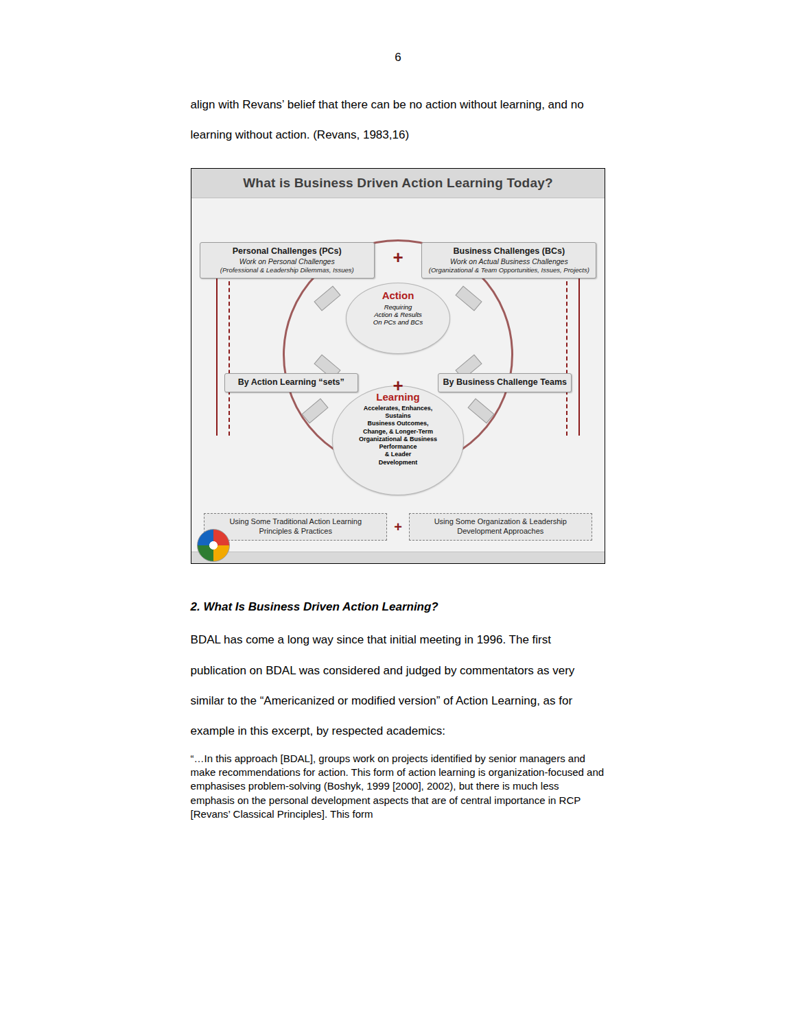6
align with Revans’ belief that there can be no action without learning, and no
learning without action. (Revans, 1983,16)
What is Business Driven Action Learning Today?
Personal Challenges (PCs) Work on Personal Challenges (Professional & Leadership Dilemmas, Issues)
Business Challenges (BCs) Work on Actual Business Challenges (Organizational & Team Opportunities, Issues, Projects)
+
Action
Requiring
Action & Results
On PCs and BCs
By Action Learning “sets”
By Business Challenge Teams
+
Learning
Accelerates, Enhances,
Sustains
Business Outcomes,
Change, & Longer-Term
Organizational & Business
Performance
& Leader
Development
Using Some Traditional Action Learning
Principles & Practices
+
Using Some Organization & Leadership
Development Approaches
2. What Is Business Driven Action Learning?
BDAL has come a long way since that initial meeting in 1996. The first
publication on BDAL was considered and judged by commentators as very
similar to the “Americanized or modified version” of Action Learning, as for
example in this excerpt, by respected academics:
“…In this approach [BDAL], groups work on projects identified by senior managers and make recommendations for action. This form of action learning is organization-focused and emphasises problem-solving (Boshyk, 1999 [2000], 2002), but there is much less emphasis on the personal development aspects that are of central importance in RCP [Revans’ Classical Principles]. This form